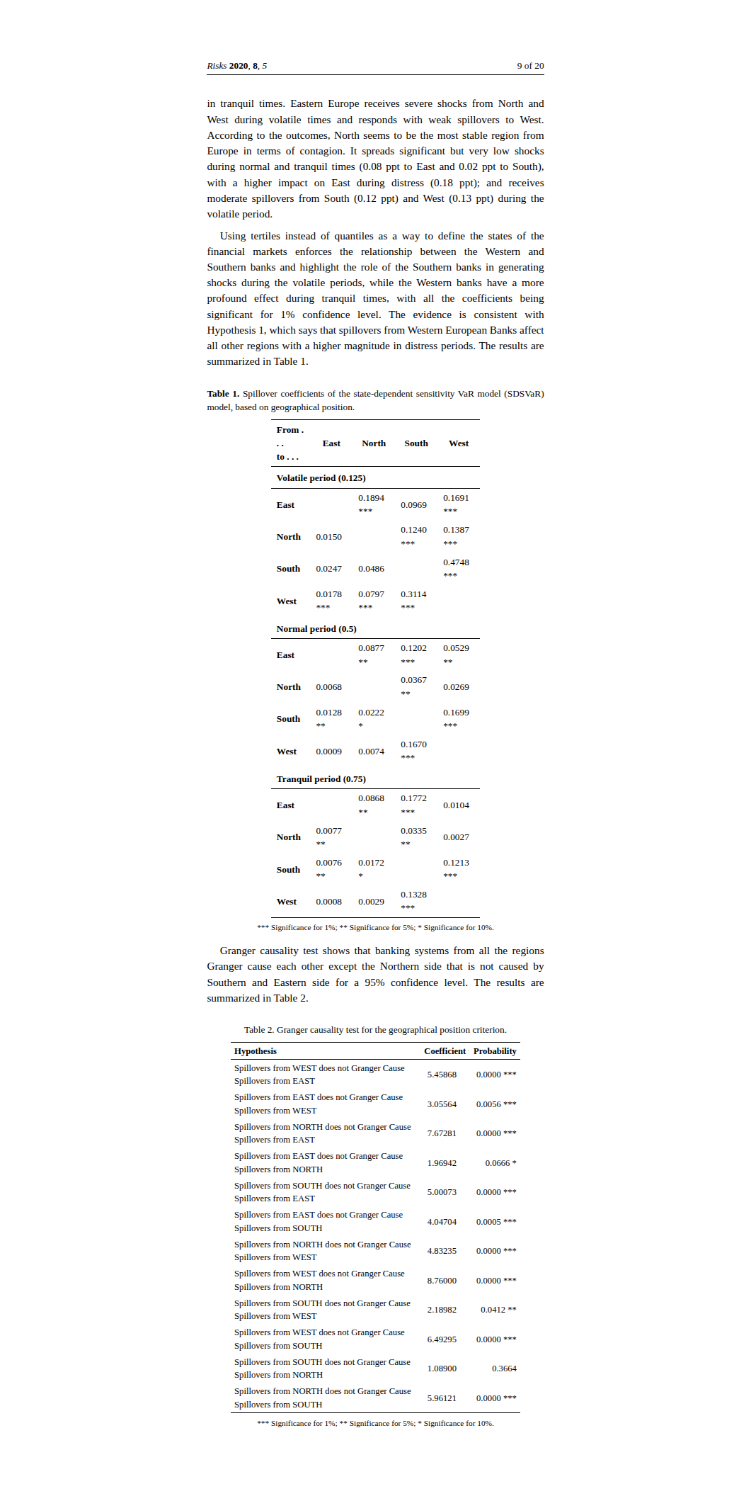Risks 2020, 8, 5
9 of 20
in tranquil times. Eastern Europe receives severe shocks from North and West during volatile times and responds with weak spillovers to West. According to the outcomes, North seems to be the most stable region from Europe in terms of contagion. It spreads significant but very low shocks during normal and tranquil times (0.08 ppt to East and 0.02 ppt to South), with a higher impact on East during distress (0.18 ppt); and receives moderate spillovers from South (0.12 ppt) and West (0.13 ppt) during the volatile period.
Using tertiles instead of quantiles as a way to define the states of the financial markets enforces the relationship between the Western and Southern banks and highlight the role of the Southern banks in generating shocks during the volatile periods, while the Western banks have a more profound effect during tranquil times, with all the coefficients being significant for 1% confidence level. The evidence is consistent with Hypothesis 1, which says that spillovers from Western European Banks affect all other regions with a higher magnitude in distress periods. The results are summarized in Table 1.
Table 1. Spillover coefficients of the state-dependent sensitivity VaR model (SDSVaR) model, based on geographical position.
| From . . . to . . . | East | North | South | West |
| --- | --- | --- | --- | --- |
| Volatile period (0.125) |
| East | | 0.1894 *** | 0.0969 | 0.1691 *** |
| North | 0.0150 | | 0.1240 *** | 0.1387 *** |
| South | 0.0247 | 0.0486 | | 0.4748 *** |
| West | 0.0178 *** | 0.0797 *** | 0.3114 *** | |
| Normal period (0.5) |
| East | | 0.0877 ** | 0.1202 *** | 0.0529 ** |
| North | 0.0068 | | 0.0367 ** | 0.0269 |
| South | 0.0128 ** | 0.0222 * | | 0.1699 *** |
| West | 0.0009 | 0.0074 | 0.1670 *** | |
| Tranquil period (0.75) |
| East | | 0.0868 ** | 0.1772 *** | 0.0104 |
| North | 0.0077 ** | | 0.0335 ** | 0.0027 |
| South | 0.0076 ** | 0.0172 * | | 0.1213 *** |
| West | 0.0008 | 0.0029 | 0.1328 *** | |
*** Significance for 1%; ** Significance for 5%; * Significance for 10%.
Granger causality test shows that banking systems from all the regions Granger cause each other except the Northern side that is not caused by Southern and Eastern side for a 95% confidence level. The results are summarized in Table 2.
Table 2. Granger causality test for the geographical position criterion.
| Hypothesis | Coefficient | Probability |
| --- | --- | --- |
| Spillovers from WEST does not Granger Cause Spillovers from EAST | 5.45868 | 0.0000 *** |
| Spillovers from EAST does not Granger Cause Spillovers from WEST | 3.05564 | 0.0056 *** |
| Spillovers from NORTH does not Granger Cause Spillovers from EAST | 7.67281 | 0.0000 *** |
| Spillovers from EAST does not Granger Cause Spillovers from NORTH | 1.96942 | 0.0666 * |
| Spillovers from SOUTH does not Granger Cause Spillovers from EAST | 5.00073 | 0.0000 *** |
| Spillovers from EAST does not Granger Cause Spillovers from SOUTH | 4.04704 | 0.0005 *** |
| Spillovers from NORTH does not Granger Cause Spillovers from WEST | 4.83235 | 0.0000 *** |
| Spillovers from WEST does not Granger Cause Spillovers from NORTH | 8.76000 | 0.0000 *** |
| Spillovers from SOUTH does not Granger Cause Spillovers from WEST | 2.18982 | 0.0412 ** |
| Spillovers from WEST does not Granger Cause Spillovers from SOUTH | 6.49295 | 0.0000 *** |
| Spillovers from SOUTH does not Granger Cause Spillovers from NORTH | 1.08900 | 0.3664 |
| Spillovers from NORTH does not Granger Cause Spillovers from SOUTH | 5.96121 | 0.0000 *** |
*** Significance for 1%; ** Significance for 5%; * Significance for 10%.